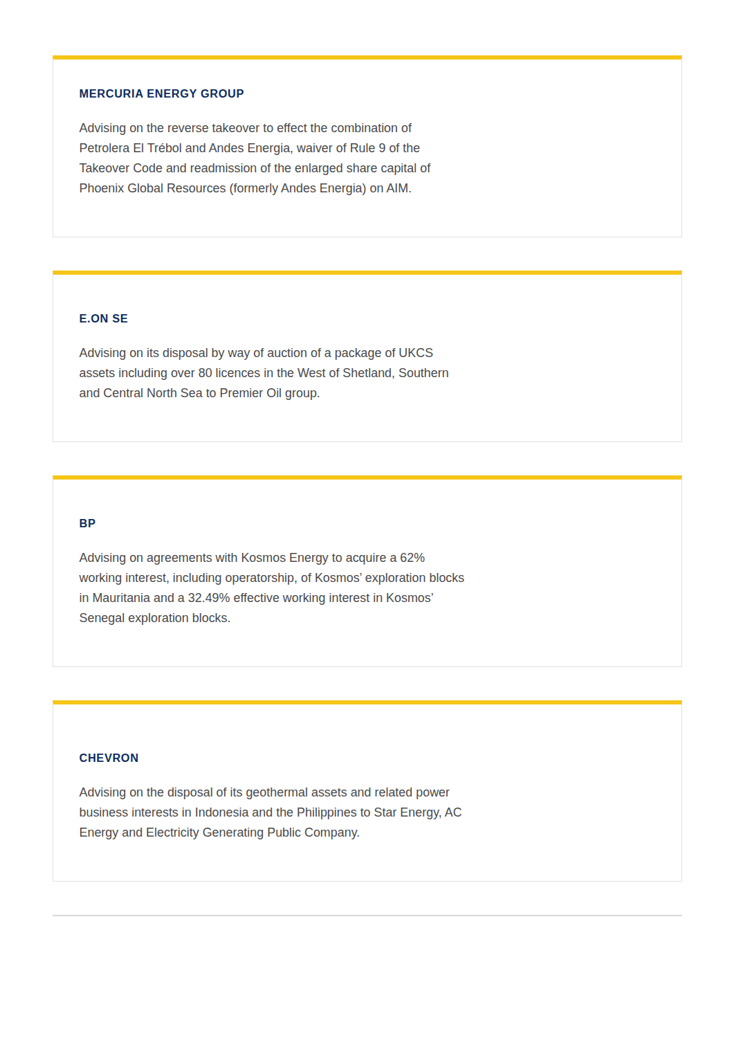Mercuria Energy Group
Advising on the reverse takeover to effect the combination of Petrolera El Trébol and Andes Energia, waiver of Rule 9 of the Takeover Code and readmission of the enlarged share capital of Phoenix Global Resources (formerly Andes Energia) on AIM.
E.ON SE
Advising on its disposal by way of auction of a package of UKCS assets including over 80 licences in the West of Shetland, Southern and Central North Sea to Premier Oil group.
BP
Advising on agreements with Kosmos Energy to acquire a 62% working interest, including operatorship, of Kosmos’ exploration blocks in Mauritania and a 32.49% effective working interest in Kosmos’ Senegal exploration blocks.
Chevron
Advising on the disposal of its geothermal assets and related power business interests in Indonesia and the Philippines to Star Energy, AC Energy and Electricity Generating Public Company.